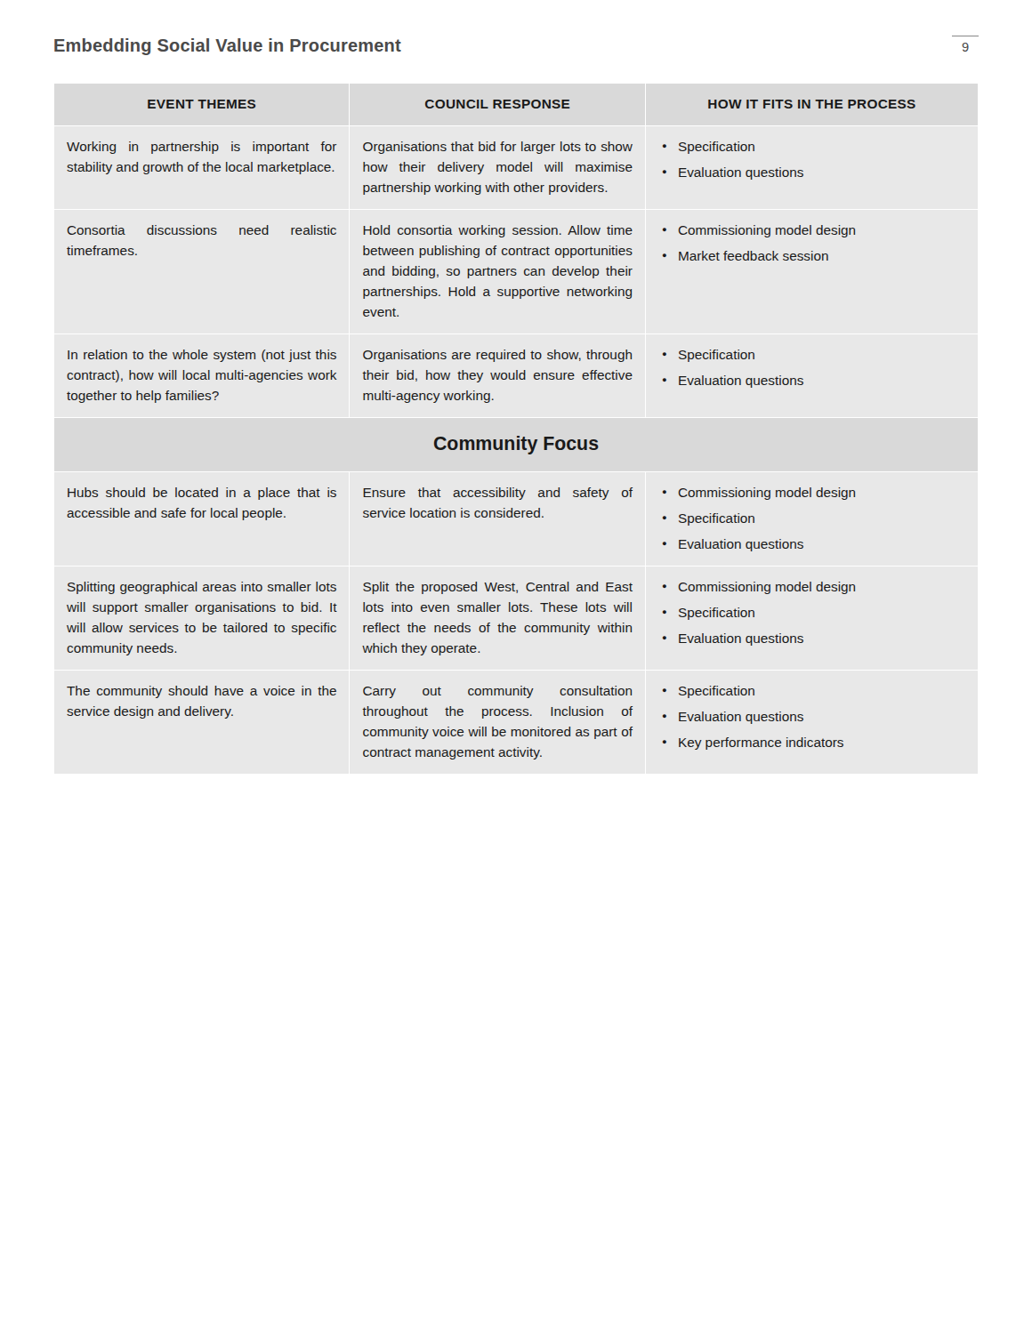Embedding Social Value in Procurement
9
| EVENT THEMES | COUNCIL RESPONSE | HOW IT FITS IN THE PROCESS |
| --- | --- | --- |
| Working in partnership is important for stability and growth of the local marketplace. | Organisations that bid for larger lots to show how their delivery model will maximise partnership working with other providers. | Specification Evaluation questions |
| Consortia discussions need realistic timeframes. | Hold consortia working session. Allow time between publishing of contract opportunities and bidding, so partners can develop their partnerships. Hold a supportive networking event. | Commissioning model design Market feedback session |
| In relation to the whole system (not just this contract), how will local multi-agencies work together to help families? | Organisations are required to show, through their bid, how they would ensure effective multi-agency working. | Specification Evaluation questions |
| Community Focus |
| Hubs should be located in a place that is accessible and safe for local people. | Ensure that accessibility and safety of service location is considered. | Commissioning model design Specification Evaluation questions |
| Splitting geographical areas into smaller lots will support smaller organisations to bid. It will allow services to be tailored to specific community needs. | Split the proposed West, Central and East lots into even smaller lots. These lots will reflect the needs of the community within which they operate. | Commissioning model design Specification Evaluation questions |
| The community should have a voice in the service design and delivery. | Carry out community consultation throughout the process. Inclusion of community voice will be monitored as part of contract management activity. | Specification Evaluation questions Key performance indicators |